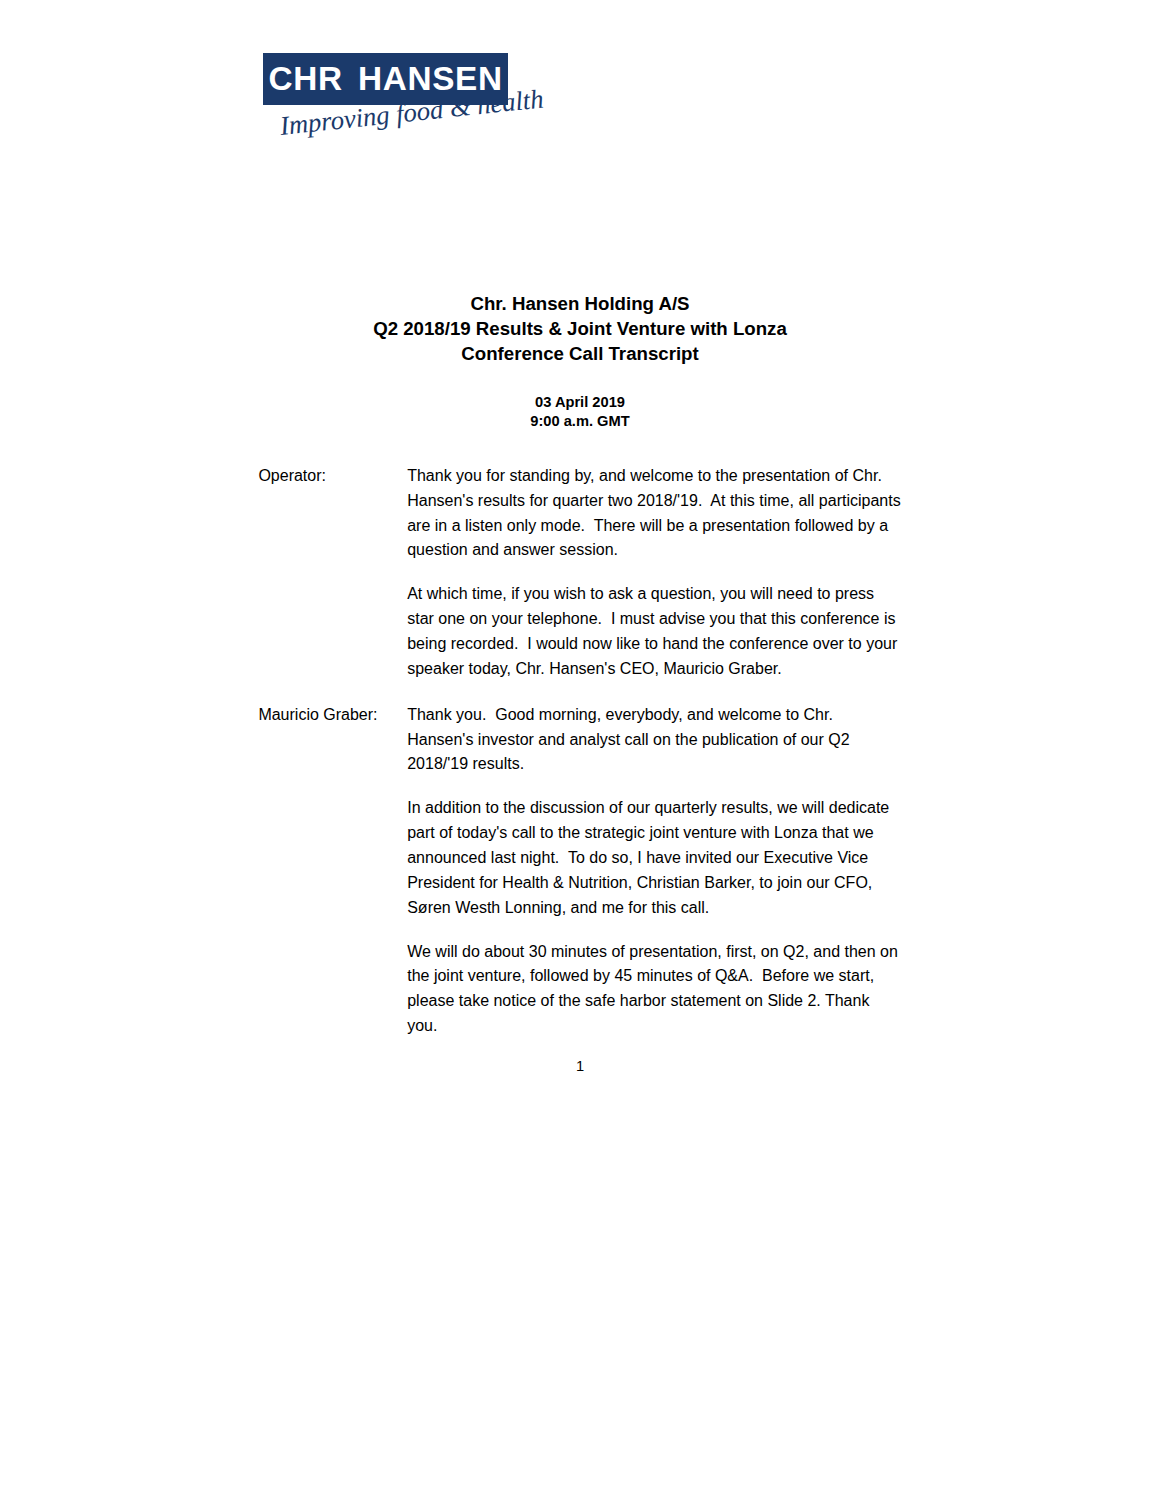CHR HANSEN
Improving food & health
Chr. Hansen Holding A/S
Q2 2018/19 Results & Joint Venture with Lonza
Conference Call Transcript
03 April 2019
9:00 a.m. GMT
Operator:
Thank you for standing by, and welcome to the presentation of Chr. Hansen's results for quarter two 2018/'19. At this time, all participants are in a listen only mode. There will be a presentation followed by a question and answer session.
At which time, if you wish to ask a question, you will need to press star one on your telephone. I must advise you that this conference is being recorded. I would now like to hand the conference over to your speaker today, Chr. Hansen's CEO, Mauricio Graber.
Mauricio Graber:
Thank you. Good morning, everybody, and welcome to Chr. Hansen's investor and analyst call on the publication of our Q2 2018/'19 results.
In addition to the discussion of our quarterly results, we will dedicate part of today's call to the strategic joint venture with Lonza that we announced last night. To do so, I have invited our Executive Vice President for Health & Nutrition, Christian Barker, to join our CFO, Søren Westh Lonning, and me for this call.
We will do about 30 minutes of presentation, first, on Q2, and then on the joint venture, followed by 45 minutes of Q&A. Before we start, please take notice of the safe harbor statement on Slide 2. Thank you.
1